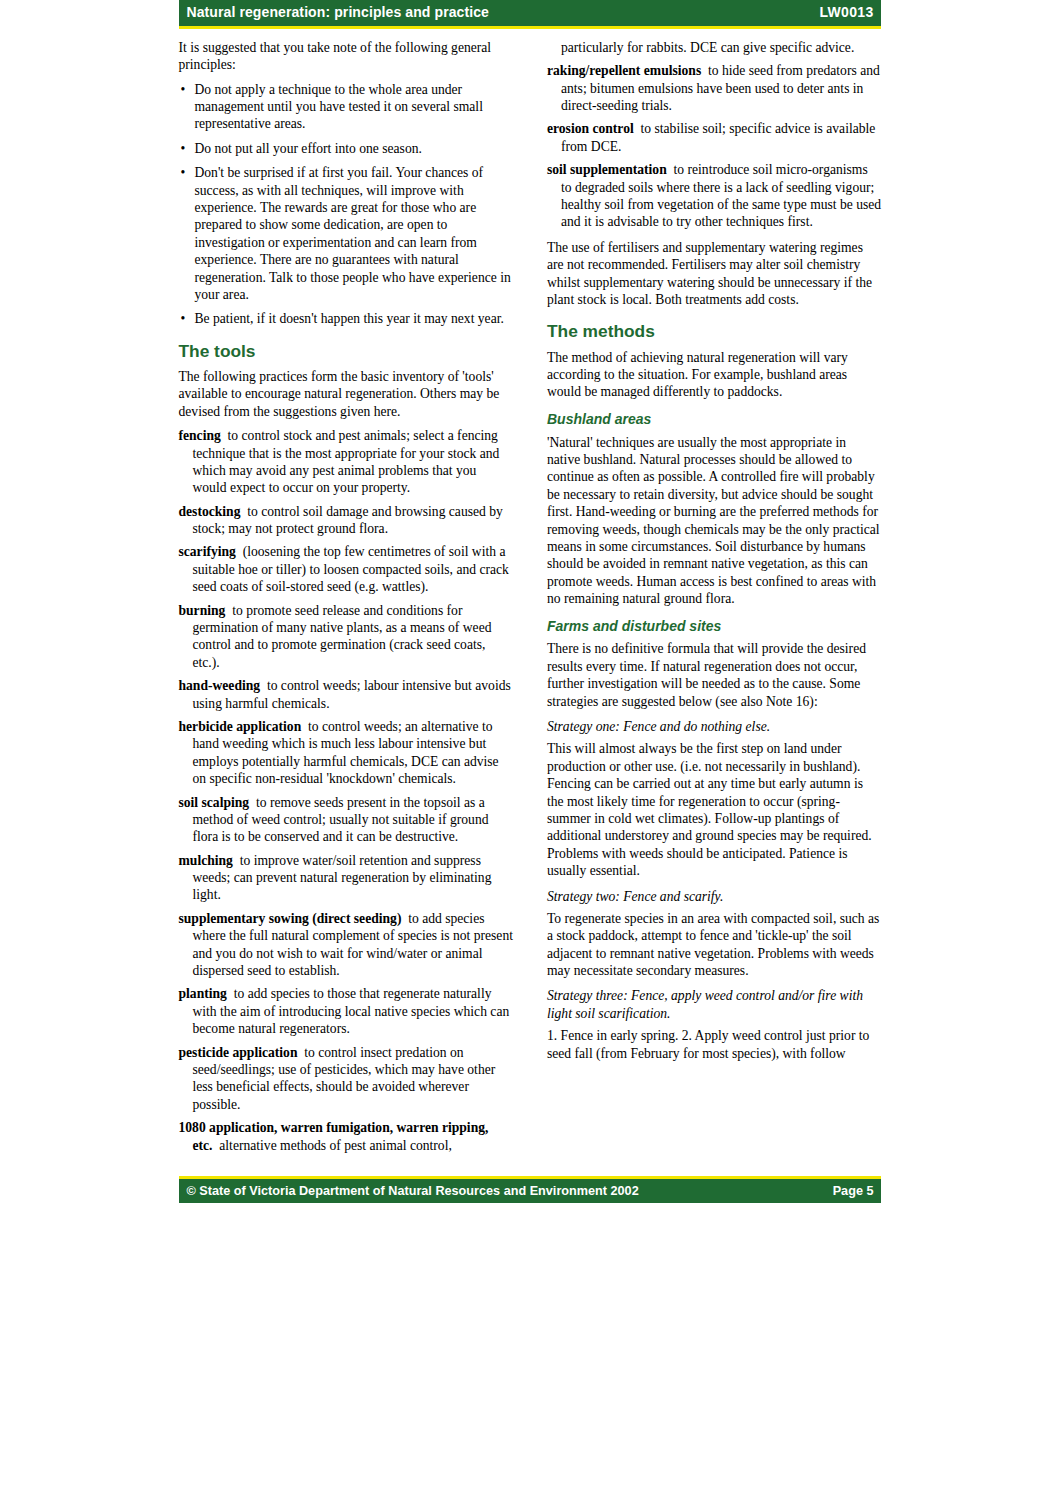Natural regeneration: principles and practice LW0013
It is suggested that you take note of the following general principles:
Do not apply a technique to the whole area under management until you have tested it on several small representative areas.
Do not put all your effort into one season.
Don't be surprised if at first you fail. Your chances of success, as with all techniques, will improve with experience. The rewards are great for those who are prepared to show some dedication, are open to investigation or experimentation and can learn from experience. There are no guarantees with natural regeneration. Talk to those people who have experience in your area.
Be patient, if it doesn't happen this year it may next year.
The tools
The following practices form the basic inventory of 'tools' available to encourage natural regeneration. Others may be devised from the suggestions given here.
fencing to control stock and pest animals; select a fencing technique that is the most appropriate for your stock and which may avoid any pest animal problems that you would expect to occur on your property.
destocking to control soil damage and browsing caused by stock; may not protect ground flora.
scarifying (loosening the top few centimetres of soil with a suitable hoe or tiller) to loosen compacted soils, and crack seed coats of soil-stored seed (e.g. wattles).
burning to promote seed release and conditions for germination of many native plants, as a means of weed control and to promote germination (crack seed coats, etc.).
hand-weeding to control weeds; labour intensive but avoids using harmful chemicals.
herbicide application to control weeds; an alternative to hand weeding which is much less labour intensive but employs potentially harmful chemicals, DCE can advise on specific non-residual 'knockdown' chemicals.
soil scalping to remove seeds present in the topsoil as a method of weed control; usually not suitable if ground flora is to be conserved and it can be destructive.
mulching to improve water/soil retention and suppress weeds; can prevent natural regeneration by eliminating light.
supplementary sowing (direct seeding) to add species where the full natural complement of species is not present and you do not wish to wait for wind/water or animal dispersed seed to establish.
planting to add species to those that regenerate naturally with the aim of introducing local native species which can become natural regenerators.
pesticide application to control insect predation on seed/seedlings; use of pesticides, which may have other less beneficial effects, should be avoided wherever possible.
1080 application, warren fumigation, warren ripping, etc. alternative methods of pest animal control,
particularly for rabbits. DCE can give specific advice.
raking/repellent emulsions to hide seed from predators and ants; bitumen emulsions have been used to deter ants in direct-seeding trials.
erosion control to stabilise soil; specific advice is available from DCE.
soil supplementation to reintroduce soil micro-organisms to degraded soils where there is a lack of seedling vigour; healthy soil from vegetation of the same type must be used and it is advisable to try other techniques first.
The use of fertilisers and supplementary watering regimes are not recommended. Fertilisers may alter soil chemistry whilst supplementary watering should be unnecessary if the plant stock is local. Both treatments add costs.
The methods
The method of achieving natural regeneration will vary according to the situation. For example, bushland areas would be managed differently to paddocks.
Bushland areas
'Natural' techniques are usually the most appropriate in native bushland. Natural processes should be allowed to continue as often as possible. A controlled fire will probably be necessary to retain diversity, but advice should be sought first. Hand-weeding or burning are the preferred methods for removing weeds, though chemicals may be the only practical means in some circumstances. Soil disturbance by humans should be avoided in remnant native vegetation, as this can promote weeds. Human access is best confined to areas with no remaining natural ground flora.
Farms and disturbed sites
There is no definitive formula that will provide the desired results every time. If natural regeneration does not occur, further investigation will be needed as to the cause. Some strategies are suggested below (see also Note 16):
Strategy one: Fence and do nothing else.
This will almost always be the first step on land under production or other use. (i.e. not necessarily in bushland). Fencing can be carried out at any time but early autumn is the most likely time for regeneration to occur (spring-summer in cold wet climates). Follow-up plantings of additional understorey and ground species may be required. Problems with weeds should be anticipated. Patience is usually essential.
Strategy two: Fence and scarify.
To regenerate species in an area with compacted soil, such as a stock paddock, attempt to fence and 'tickle-up' the soil adjacent to remnant native vegetation. Problems with weeds may necessitate secondary measures.
Strategy three: Fence, apply weed control and/or fire with light soil scarification.
1. Fence in early spring. 2. Apply weed control just prior to seed fall (from February for most species), with follow
© State of Victoria Department of Natural Resources and Environment 2002 Page 5